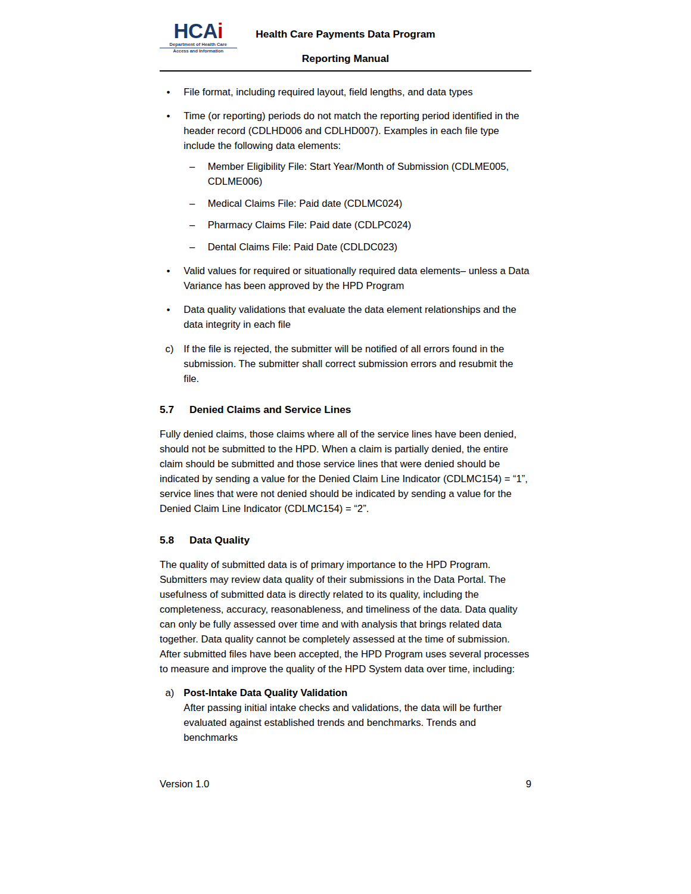HCAi
Department of Health Care
Access and Information
Health Care Payments Data Program
Reporting Manual
File format, including required layout, field lengths, and data types
Time (or reporting) periods do not match the reporting period identified in the header record (CDLHD006 and CDLHD007). Examples in each file type include the following data elements:
Member Eligibility File: Start Year/Month of Submission (CDLME005, CDLME006)
Medical Claims File: Paid date (CDLMC024)
Pharmacy Claims File: Paid date (CDLPC024)
Dental Claims File: Paid Date (CDLDC023)
Valid values for required or situationally required data elements– unless a Data Variance has been approved by the HPD Program
Data quality validations that evaluate the data element relationships and the data integrity in each file
If the file is rejected, the submitter will be notified of all errors found in the submission. The submitter shall correct submission errors and resubmit the file.
5.7 Denied Claims and Service Lines
Fully denied claims, those claims where all of the service lines have been denied, should not be submitted to the HPD. When a claim is partially denied, the entire claim should be submitted and those service lines that were denied should be indicated by sending a value for the Denied Claim Line Indicator (CDLMC154) = “1”, service lines that were not denied should be indicated by sending a value for the Denied Claim Line Indicator (CDLMC154) = “2”.
5.8 Data Quality
The quality of submitted data is of primary importance to the HPD Program. Submitters may review data quality of their submissions in the Data Portal. The usefulness of submitted data is directly related to its quality, including the completeness, accuracy, reasonableness, and timeliness of the data. Data quality can only be fully assessed over time and with analysis that brings related data together. Data quality cannot be completely assessed at the time of submission. After submitted files have been accepted, the HPD Program uses several processes to measure and improve the quality of the HPD System data over time, including:
Post-Intake Data Quality Validation
After passing initial intake checks and validations, the data will be further evaluated against established trends and benchmarks. Trends and benchmarks
Version 1.0
9